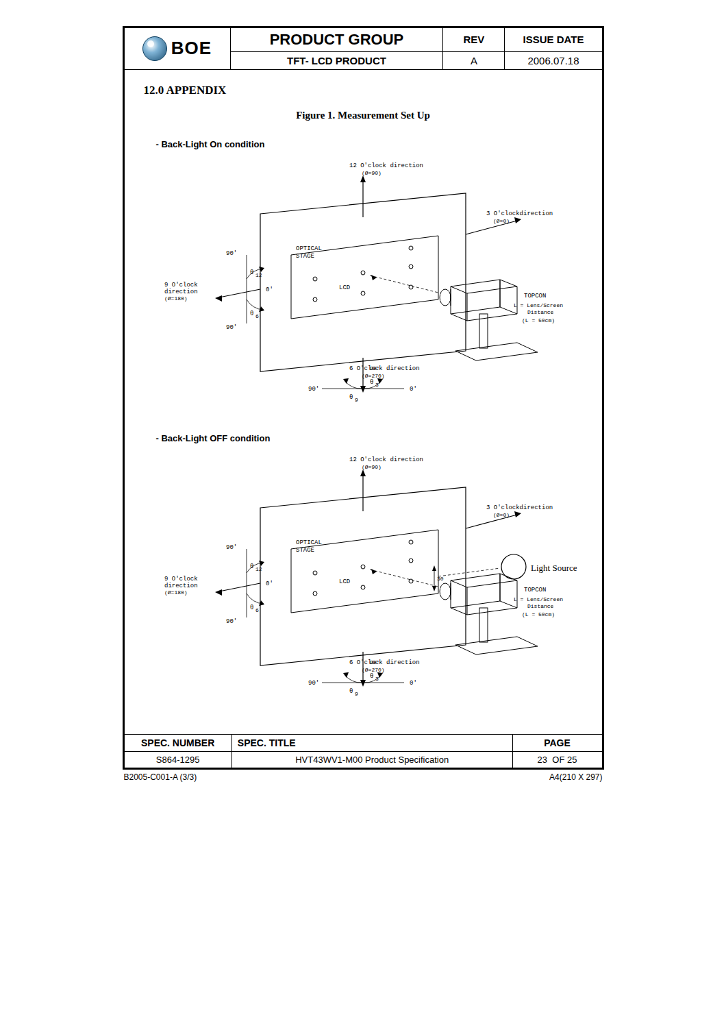| BOE | PRODUCT GROUP | REV | ISSUE DATE |
| TFT- LCD PRODUCT | A | 2006.07.18 |
12.0 APPENDIX
Figure 1. Measurement Set Up
- Back-Light On condition
OPTICAL STAGE LCD 12 O'clock direction (Ø=90) 6 O'clock direction (Ø=270) 3 O'clockdirection (Ø=0) 9 O'clock direction (Ø=180) 90' 90' θ12 θ6 0' 90' 0' 90' θ3 θ9 TOPCON L = Lens/Screen Distance (L = 50cm)
- Back-Light OFF condition
OPTICAL STAGE LCD 12 O'clock direction (Ø=90) 6 O'clock direction (Ø=270) 3 O'clockdirection (Ø=0) 9 O'clock direction (Ø=180) 90' 90' θ12 θ6 0' 90' 0' 90' θ3 θ9 30 Light Source TOPCON L = Lens/Screen Distance (L = 50cm)
| SPEC. NUMBER | SPEC. TITLE | PAGE |
| S864-1295 | HVT43WV1-M00 Product Specification | 23 OF 25 |
B2005-C001-A (3/3) A4(210 X 297)